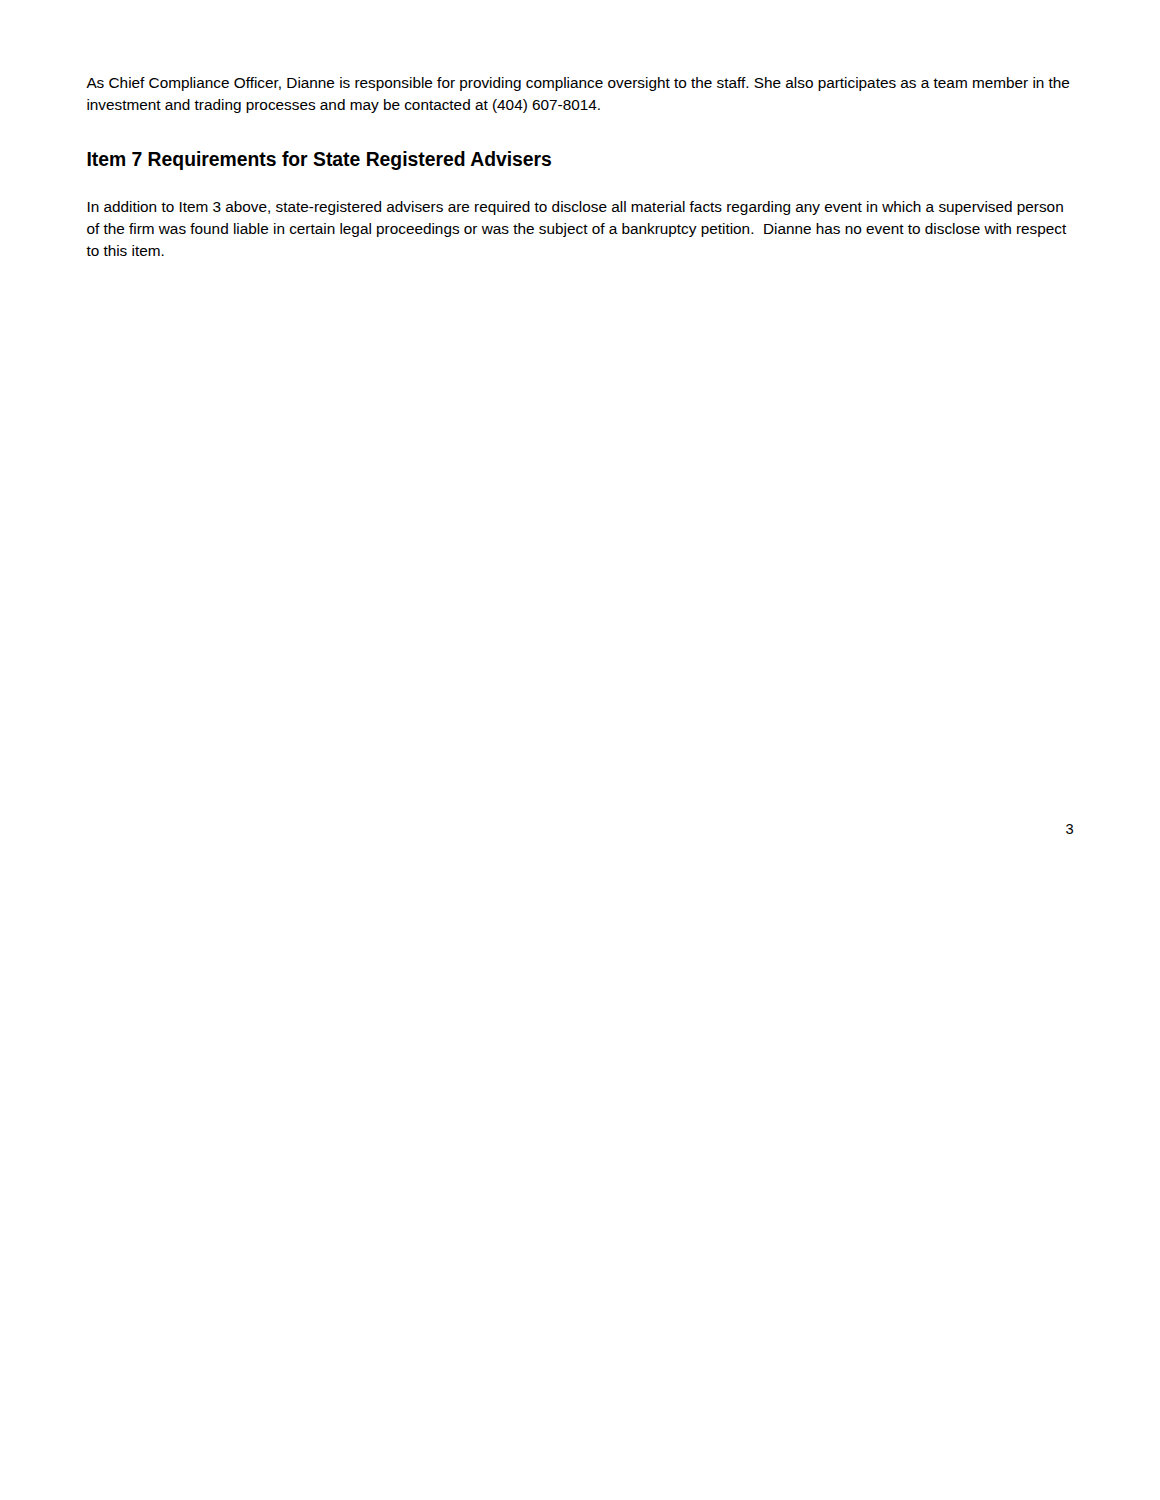As Chief Compliance Officer, Dianne is responsible for providing compliance oversight to the staff. She also participates as a team member in the investment and trading processes and may be contacted at (404) 607-8014.
Item 7 Requirements for State Registered Advisers
In addition to Item 3 above, state-registered advisers are required to disclose all material facts regarding any event in which a supervised person of the firm was found liable in certain legal proceedings or was the subject of a bankruptcy petition. Dianne has no event to disclose with respect to this item.
3